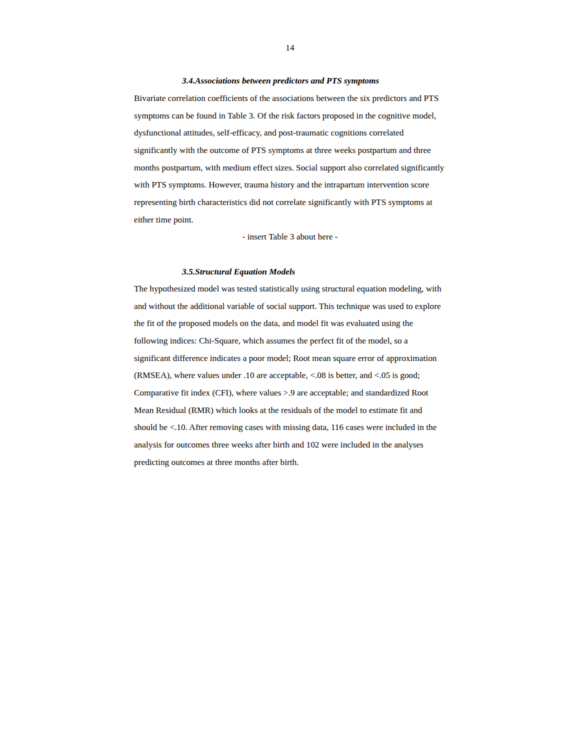14
3.4. Associations between predictors and PTS symptoms
Bivariate correlation coefficients of the associations between the six predictors and PTS symptoms can be found in Table 3. Of the risk factors proposed in the cognitive model, dysfunctional attitudes, self-efficacy, and post-traumatic cognitions correlated significantly with the outcome of PTS symptoms at three weeks postpartum and three months postpartum, with medium effect sizes. Social support also correlated significantly with PTS symptoms. However, trauma history and the intrapartum intervention score representing birth characteristics did not correlate significantly with PTS symptoms at either time point.
- insert Table 3 about here -
3.5. Structural Equation Models
The hypothesized model was tested statistically using structural equation modeling, with and without the additional variable of social support. This technique was used to explore the fit of the proposed models on the data, and model fit was evaluated using the following indices: Chi-Square, which assumes the perfect fit of the model, so a significant difference indicates a poor model; Root mean square error of approximation (RMSEA), where values under .10 are acceptable, <.08 is better, and <.05 is good; Comparative fit index (CFI), where values >.9 are acceptable; and standardized Root Mean Residual (RMR) which looks at the residuals of the model to estimate fit and should be <.10. After removing cases with missing data, 116 cases were included in the analysis for outcomes three weeks after birth and 102 were included in the analyses predicting outcomes at three months after birth.